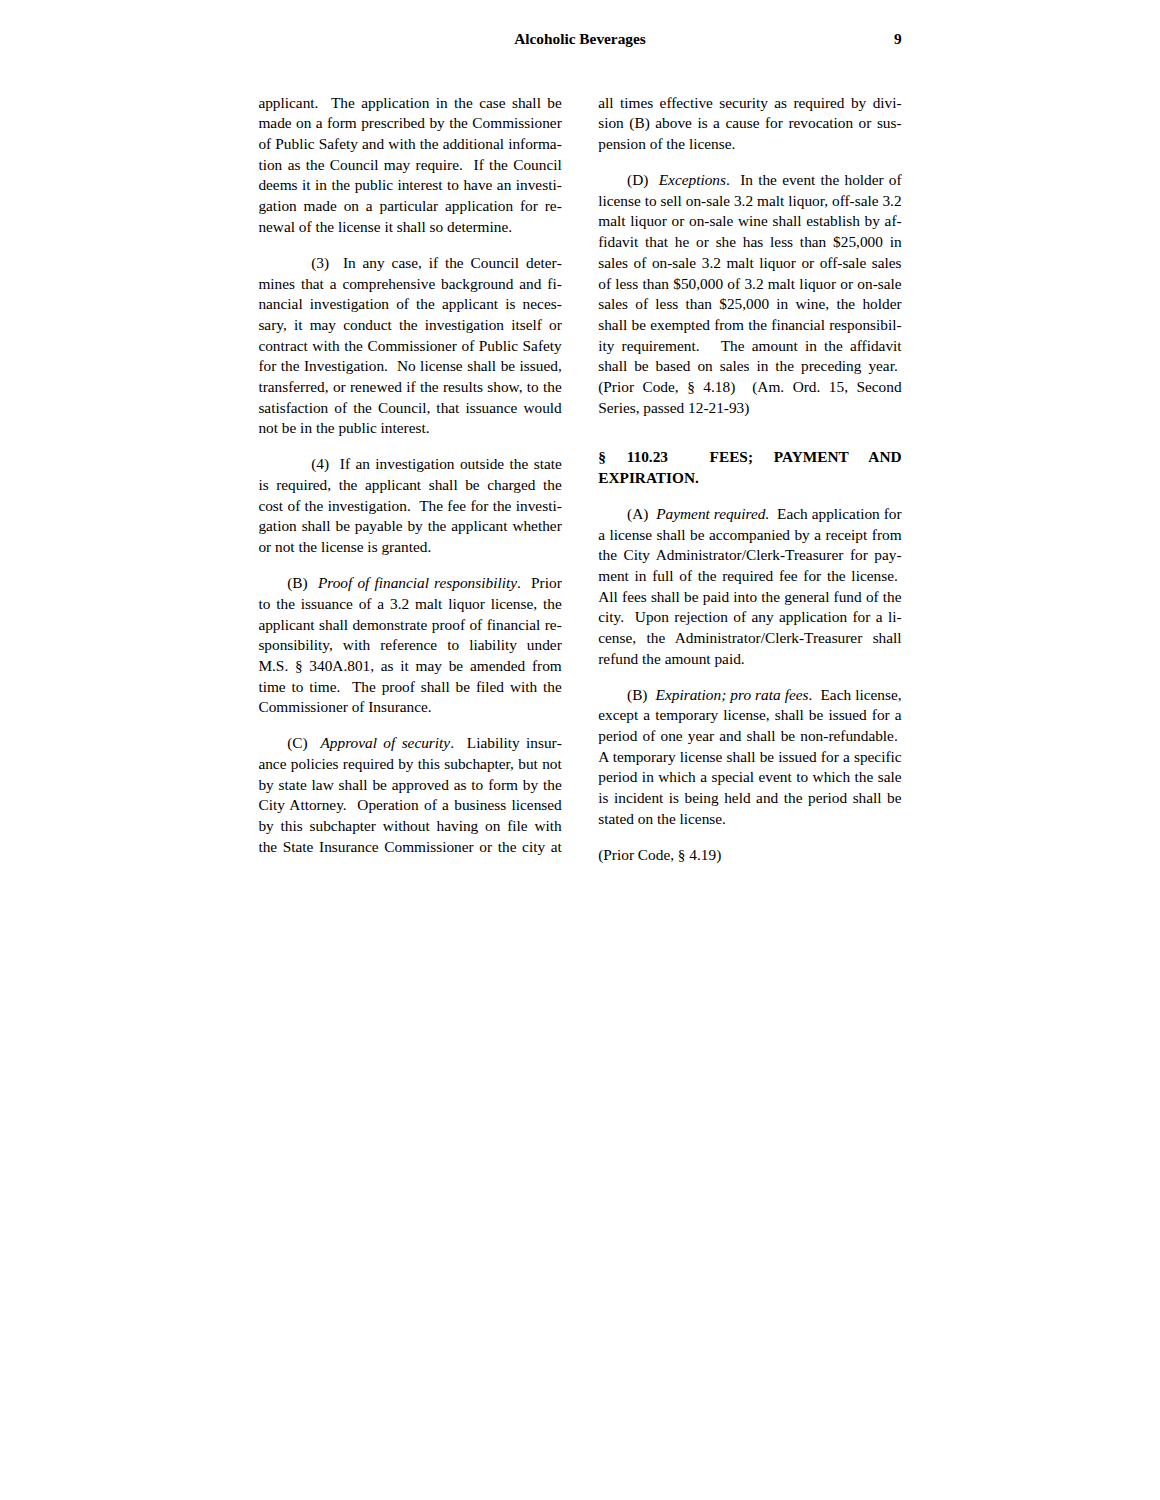Alcoholic Beverages 9
applicant. The application in the case shall be made on a form prescribed by the Commissioner of Public Safety and with the additional information as the Council may require. If the Council deems it in the public interest to have an investigation made on a particular application for renewal of the license it shall so determine.
(3) In any case, if the Council determines that a comprehensive background and financial investigation of the applicant is necessary, it may conduct the investigation itself or contract with the Commissioner of Public Safety for the Investigation. No license shall be issued, transferred, or renewed if the results show, to the satisfaction of the Council, that issuance would not be in the public interest.
(4) If an investigation outside the state is required, the applicant shall be charged the cost of the investigation. The fee for the investigation shall be payable by the applicant whether or not the license is granted.
(B) Proof of financial responsibility. Prior to the issuance of a 3.2 malt liquor license, the applicant shall demonstrate proof of financial responsibility, with reference to liability under M.S. § 340A.801, as it may be amended from time to time. The proof shall be filed with the Commissioner of Insurance.
(C) Approval of security. Liability insurance policies required by this subchapter, but not by state law shall be approved as to form by the City Attorney. Operation of a business licensed by this subchapter without having on file with the State Insurance Commissioner or the city at all times effective security as required by division (B) above is a cause for revocation or suspension of the license.
(D) Exceptions. In the event the holder of license to sell on-sale 3.2 malt liquor, off-sale 3.2 malt liquor or on-sale wine shall establish by affidavit that he or she has less than $25,000 in sales of on-sale 3.2 malt liquor or off-sale sales of less than $50,000 of 3.2 malt liquor or on-sale sales of less than $25,000 in wine, the holder shall be exempted from the financial responsibility requirement. The amount in the affidavit shall be based on sales in the preceding year. (Prior Code, § 4.18) (Am. Ord. 15, Second Series, passed 12-21-93)
§ 110.23 FEES; PAYMENT AND EXPIRATION.
(A) Payment required. Each application for a license shall be accompanied by a receipt from the City Administrator/Clerk-Treasurer for payment in full of the required fee for the license. All fees shall be paid into the general fund of the city. Upon rejection of any application for a license, the Administrator/Clerk-Treasurer shall refund the amount paid.
(B) Expiration; pro rata fees. Each license, except a temporary license, shall be issued for a period of one year and shall be non-refundable. A temporary license shall be issued for a specific period in which a special event to which the sale is incident is being held and the period shall be stated on the license.
(Prior Code, § 4.19)